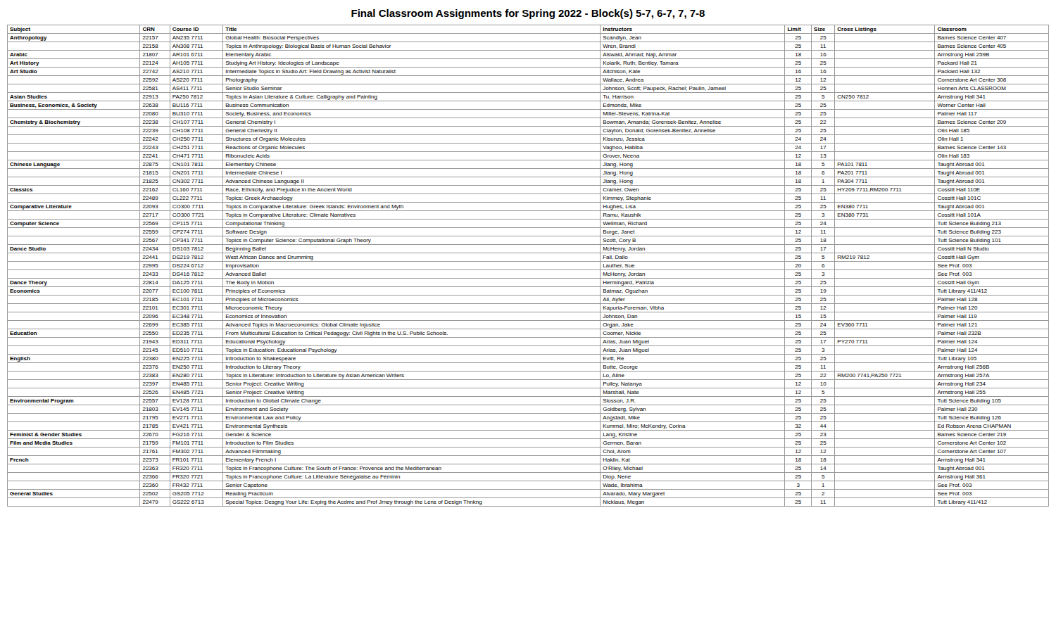Final Classroom Assignments for Spring 2022 - Block(s) 5-7, 6-7, 7, 7-8
| Subject | CRN | Course ID | Title | Instructors | Limit | Size | Cross Listings | Classroom |
| --- | --- | --- | --- | --- | --- | --- | --- | --- |
| Anthropology | 22157 | AN235 7711 | Global Health: Biosocial Perspectives | Scandlyn, Jean | 25 | 25 | | Barnes Science Center 407 |
| | 22158 | AN308 7711 | Topics in Anthropology: Biological Basis of Human Social Behavior | Wren, Brandi | 25 | 11 | | Barnes Science Center 405 |
| Arabic | 21807 | AR101 6711 | Elementary Arabic | Alswaid, Ahmad; Naji, Ammar | 18 | 16 | | Armstrong Hall 259B |
| Art History | 22124 | AH105 7711 | Studying Art History: Ideologies of Landscape | Kolarik, Ruth; Bentley, Tamara | 25 | 25 | | Packard Hall 21 |
| Art Studio | 22742 | AS210 7711 | Intermediate Topics in Studio Art: Field Drawing as Activist Naturalist | Aitchison, Kate | 16 | 16 | | Packard Hall 132 |
| | 22592 | AS220 7711 | Photography | Wallace, Andrea | 12 | 12 | | Cornerstone Art Center 308 |
| | 22581 | AS411 7711 | Senior Studio Seminar | Johnson, Scott; Paupeck, Rachel; Paulin, Jameel | 25 | 25 | | Honnen Arts CLASSROOM |
| Asian Studies | 22913 | PA250 7812 | Topics in Asian Literature & Culture: Calligraphy and Painting | Tu, Harrison | 25 | 5 | CN250 7812 | Armstrong Hall 341 |
| Business, Economics, & Society | 22638 | BU116 7711 | Business Communication | Edmonds, Mike | 25 | 25 | | Worner Center Hall |
| | 22080 | BU310 7711 | Society, Business, and Economics | Miller-Stevens, Katrina-Kat | 25 | 25 | | Palmer Hall 117 |
| Chemistry & Biochemistry | 22238 | CH107 7711 | General Chemistry I | Bowman, Amanda; Gorensek-Benitez, Annelise | 25 | 22 | | Barnes Science Center 209 |
| | 22239 | CH108 7711 | General Chemistry II | Clayton, Donald; Gorensek-Benitez, Annelise | 25 | 25 | | Olin Hall 185 |
| | 22242 | CH250 7711 | Structures of Organic Molecules | Kisunzu, Jessica | 24 | 24 | | Olin Hall 1 |
| | 22243 | CH251 7711 | Reactions of Organic Molecules | Vaghoo, Habiba | 24 | 17 | | Barnes Science Center 143 |
| | 22241 | CH471 7711 | Ribonucleic Acids | Grover, Neena | 12 | 13 | | Olin Hall 183 |
| Chinese Language | 22875 | CN101 7811 | Elementary Chinese | Jiang, Hong | 18 | 5 | PA101 7811 | Taught Abroad 001 |
| | 21815 | CN201 7711 | Intermediate Chinese I | Jiang, Hong | 18 | 6 | PA201 7711 | Taught Abroad 001 |
| | 21825 | CN302 7711 | Advanced Chinese Language II | Jiang, Hong | 18 | 1 | PA304 7711 | Taught Abroad 001 |
| Classics | 22162 | CL160 7711 | Race, Ethnicity, and Prejudice in the Ancient World | Cramer, Owen | 25 | 25 | HY209 7711,RM200 7711 | Cossitt Hall 110E |
| | 22489 | CL222 7711 | Topics: Greek Archaeology | Kimmey, Stephanie | 25 | 11 | | Cossitt Hall 101C |
| Comparative Literature | 22093 | CO300 7711 | Topics in Comparative Literature: Greek Islands: Environment and Myth | Hughes, Lisa | 25 | 25 | EN380 7711 | Taught Abroad 001 |
| | 22717 | CO300 7721 | Topics in Comparative Literature: Climate Narratives | Ramu, Kaushik | 25 | 3 | EN380 7731 | Cossitt Hall 101A |
| Computer Science | 22569 | CP115 7711 | Computational Thinking | Wellman, Richard | 25 | 24 | | Tutt Science Building 213 |
| | 22559 | CP274 7711 | Software Design | Burge, Janet | 12 | 11 | | Tutt Science Building 223 |
| | 22567 | CP341 7711 | Topics in Computer Science: Computational Graph Theory | Scott, Cory B | 25 | 18 | | Tutt Science Building 101 |
| Dance Studio | 22434 | DS103 7812 | Beginning Ballet | McHenry, Jordan | 25 | 17 | | Cossitt Hall N Studio |
| | 22441 | DS219 7812 | West African Dance and Drumming | Fall, Dallo | 25 | 5 | RM219 7812 | Cossitt Hall Gym |
| | 22995 | DS224 6712 | Improvisation | Lauther, Sue | 20 | 6 | | See Prof. 003 |
| | 22433 | DS416 7812 | Advanced Ballet | McHenry, Jordan | 25 | 3 | | See Prof. 003 |
| Dance Theory | 22814 | DA125 7711 | The Body in Motion | Hermingard, Patrizia | 25 | 25 | | Cossitt Hall Gym |
| Economics | 22077 | EC100 7811 | Principles of Economics | Batmaz, Oguzhan | 25 | 19 | | Tutt Library 411/412 |
| | 22185 | EC101 7711 | Principles of Microeconomics | Ali, Ayfer | 25 | 25 | | Palmer Hall 128 |
| | 22101 | EC301 7711 | Microeconomic Theory | Kapuria-Foreman, Vibha | 25 | 12 | | Palmer Hall 120 |
| | 22096 | EC348 7711 | Economics of Innovation | Johnson, Dan | 15 | 15 | | Palmer Hall 119 |
| | 22699 | EC385 7711 | Advanced Topics in Macroeconomics: Global Climate Injustice | Organ, Jake | 25 | 24 | EV360 7711 | Palmer Hall 121 |
| Education | 22550 | ED235 7711 | From Multicultural Education to Critical Pedagogy: Civil Rights in the U.S. Public Schools. | Coomer, Nickie | 25 | 25 | | Palmer Hall 232B |
| | 21943 | ED311 7711 | Educational Psychology | Arias, Juan Miguel | 25 | 17 | PY270 7711 | Palmer Hall 124 |
| | 22145 | ED510 7711 | Topics in Education: Educational Psychology | Arias, Juan Miguel | 25 | 3 | | Palmer Hall 124 |
| English | 22380 | EN225 7711 | Introduction to Shakespeare | Evitt, Re | 25 | 25 | | Tutt Library 105 |
| | 22376 | EN250 7711 | Introduction to Literary Theory | Butte, George | 25 | 11 | | Armstrong Hall 256B |
| | 22383 | EN280 7711 | Topics in Literature: Introduction to Literature by Asian American Writers | Lo, Aline | 25 | 22 | RM200 7741,PA250 7721 | Armstrong Hall 257A |
| | 22397 | EN485 7711 | Senior Project: Creative Writing | Pulley, Natanya | 12 | 10 | | Armstrong Hall 234 |
| | 22526 | EN485 7721 | Senior Project: Creative Writing | Marshall, Nate | 12 | 5 | | Armstrong Hall 255 |
| Environmental Program | 22557 | EV128 7711 | Introduction to Global Climate Change | Slosson, J.R. | 25 | 25 | | Tutt Science Building 105 |
| | 21803 | EV145 7711 | Environment and Society | Goldberg, Sylvan | 25 | 25 | | Palmer Hall 230 |
| | 21795 | EV271 7711 | Environmental Law and Policy | Angstadt, Mike | 25 | 25 | | Tutt Science Building 126 |
| | 21785 | EV421 7711 | Environmental Synthesis | Kummel, Miro; McKendry, Corina | 32 | 44 | | Ed Robson Arena CHAPMAN |
| Feminist & Gender Studies | 22670 | FG216 7711 | Gender & Science | Lang, Kristine | 25 | 23 | | Barnes Science Center 219 |
| Film and Media Studies | 21759 | FM101 7711 | Introduction to Film Studies | Germen, Baran | 25 | 25 | | Cornerstone Art Center 102 |
| | 21761 | FM302 7711 | Advanced Filmmaking | Choi, Arom | 12 | 12 | | Cornerstone Art Center 107 |
| French | 22373 | FR101 7711 | Elementary French I | Haklin, Kat | 18 | 18 | | Armstrong Hall 341 |
| | 22363 | FR320 7711 | Topics in Francophone Culture: The South of France: Provence and the Mediterranean | O'Riley, Michael | 25 | 14 | | Taught Abroad 001 |
| | 22366 | FR320 7721 | Topics in Francophone Culture: La Littérature Sénégalaise au Féminin | Diop, Nene | 25 | 5 | | Armstrong Hall 361 |
| | 22360 | FR432 7711 | Senior Capstone | Wade, Ibrahima | 3 | 1 | | See Prof. 003 |
| General Studies | 22502 | GS205 7712 | Reading Practicum | Alvarado, Mary Margaret | 25 | 2 | | See Prof. 003 |
| | 22479 | GS222 6713 | Special Topics: Desgng Your Life: Explrg the Acdmc and Prof Jrney through the Lens of Design Thnkng | Nicklaus, Megan | 25 | 11 | | Tutt Library 411/412 |